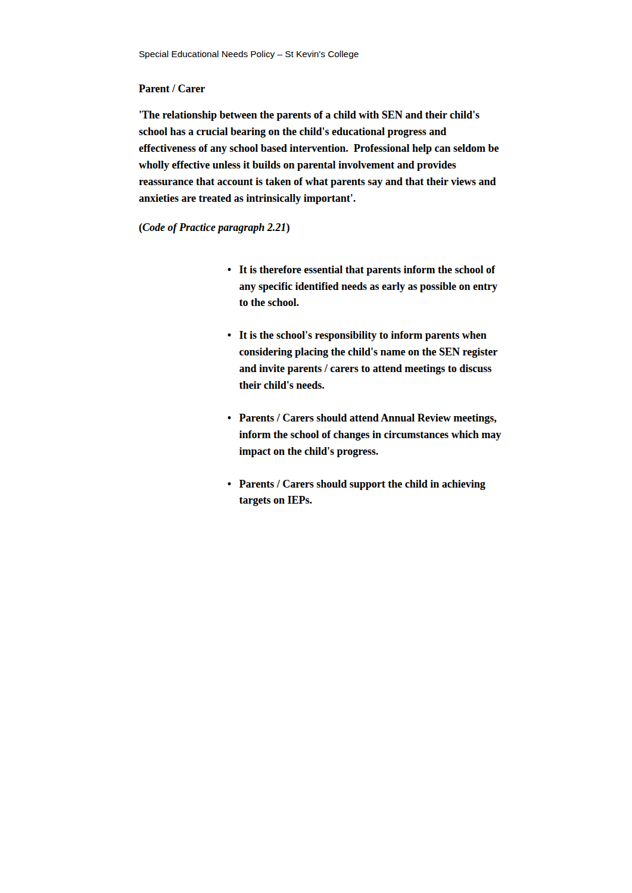Special Educational Needs Policy – St Kevin's College
Parent / Carer
'The relationship between the parents of a child with SEN and their child's school has a crucial bearing on the child's educational progress and effectiveness of any school based intervention. Professional help can seldom be wholly effective unless it builds on parental involvement and provides reassurance that account is taken of what parents say and that their views and anxieties are treated as intrinsically important'.
(Code of Practice paragraph 2.21)
It is therefore essential that parents inform the school of any specific identified needs as early as possible on entry to the school.
It is the school's responsibility to inform parents when considering placing the child's name on the SEN register and invite parents / carers to attend meetings to discuss their child's needs.
Parents / Carers should attend Annual Review meetings, inform the school of changes in circumstances which may impact on the child's progress.
Parents / Carers should support the child in achieving targets on IEPs.